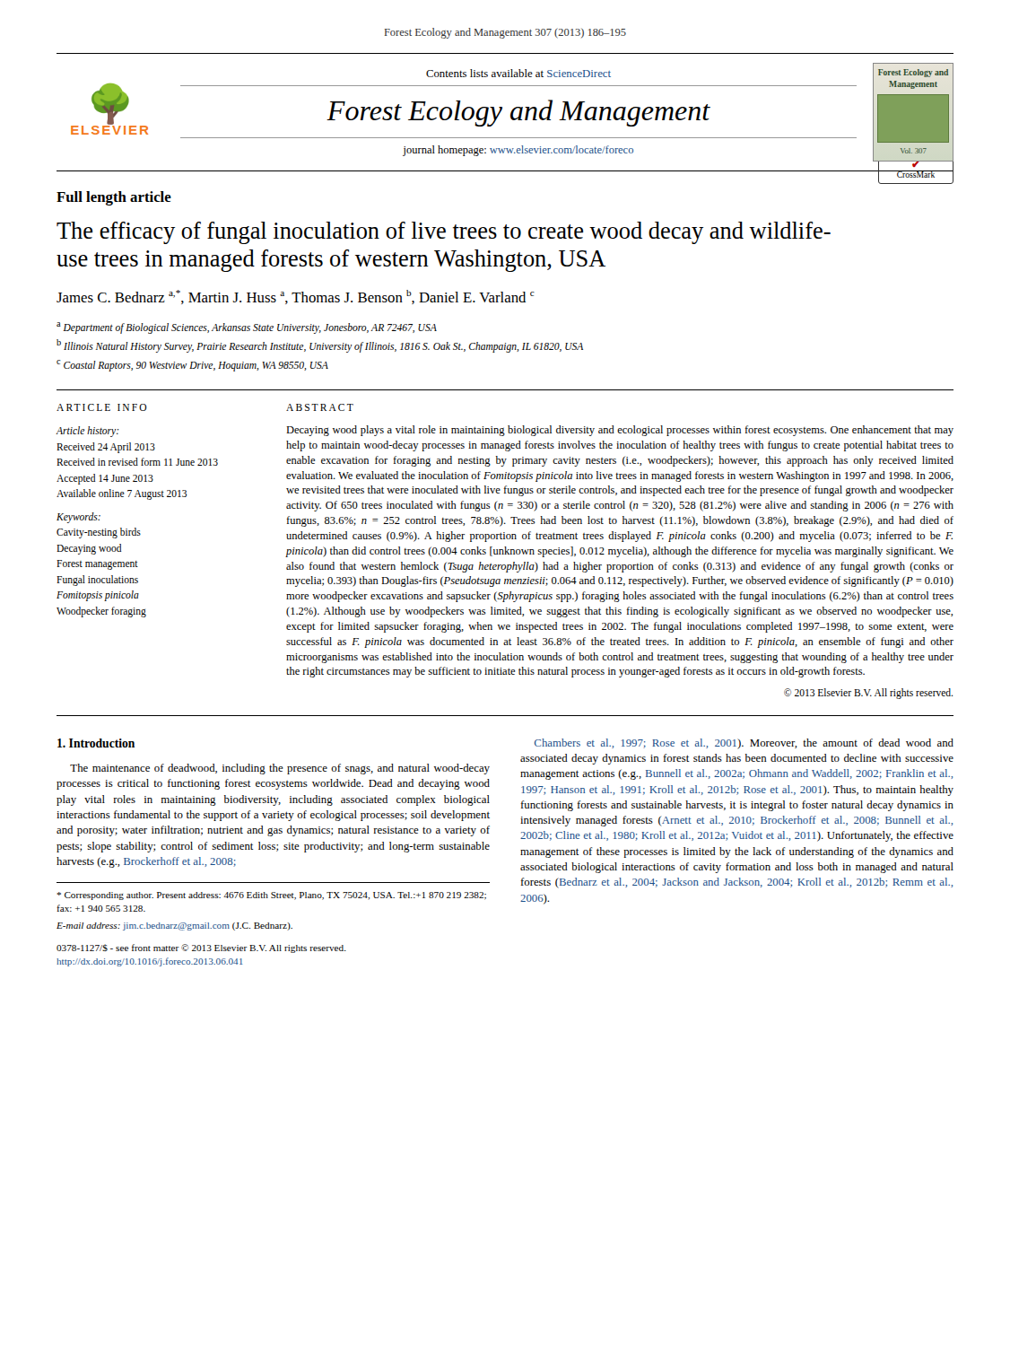Forest Ecology and Management 307 (2013) 186–195
🌳 ELSEVIER
Contents lists available at ScienceDirect
Forest Ecology and Management
journal homepage: www.elsevier.com/locate/foreco
Forest Ecology and Management
Vol. 307
Full length article
✔
CrossMark
The efficacy of fungal inoculation of live trees to create wood decay and wildlife-use trees in managed forests of western Washington, USA
James C. Bednarz a,*, Martin J. Huss a, Thomas J. Benson b, Daniel E. Varland c
a Department of Biological Sciences, Arkansas State University, Jonesboro, AR 72467, USA
b Illinois Natural History Survey, Prairie Research Institute, University of Illinois, 1816 S. Oak St., Champaign, IL 61820, USA
c Coastal Raptors, 90 Westview Drive, Hoquiam, WA 98550, USA
Article info
Article history:
Received 24 April 2013
Received in revised form 11 June 2013
Accepted 14 June 2013
Available online 7 August 2013
Keywords:
Cavity-nesting birds
Decaying wood
Forest management
Fungal inoculations
Fomitopsis pinicola
Woodpecker foraging
Abstract
Decaying wood plays a vital role in maintaining biological diversity and ecological processes within forest ecosystems. One enhancement that may help to maintain wood-decay processes in managed forests involves the inoculation of healthy trees with fungus to create potential habitat trees to enable excavation for foraging and nesting by primary cavity nesters (i.e., woodpeckers); however, this approach has only received limited evaluation. We evaluated the inoculation of Fomitopsis pinicola into live trees in managed forests in western Washington in 1997 and 1998. In 2006, we revisited trees that were inoculated with live fungus or sterile controls, and inspected each tree for the presence of fungal growth and woodpecker activity. Of 650 trees inoculated with fungus (n = 330) or a sterile control (n = 320), 528 (81.2%) were alive and standing in 2006 (n = 276 with fungus, 83.6%; n = 252 control trees, 78.8%). Trees had been lost to harvest (11.1%), blowdown (3.8%), breakage (2.9%), and had died of undetermined causes (0.9%). A higher proportion of treatment trees displayed F. pinicola conks (0.200) and mycelia (0.073; inferred to be F. pinicola) than did control trees (0.004 conks [unknown species], 0.012 mycelia), although the difference for mycelia was marginally significant. We also found that western hemlock (Tsuga heterophylla) had a higher proportion of conks (0.313) and evidence of any fungal growth (conks or mycelia; 0.393) than Douglas-firs (Pseudotsuga menziesii; 0.064 and 0.112, respectively). Further, we observed evidence of significantly (P = 0.010) more woodpecker excavations and sapsucker (Sphyrapicus spp.) foraging holes associated with the fungal inoculations (6.2%) than at control trees (1.2%). Although use by woodpeckers was limited, we suggest that this finding is ecologically significant as we observed no woodpecker use, except for limited sapsucker foraging, when we inspected trees in 2002. The fungal inoculations completed 1997–1998, to some extent, were successful as F. pinicola was documented in at least 36.8% of the treated trees. In addition to F. pinicola, an ensemble of fungi and other microorganisms was established into the inoculation wounds of both control and treatment trees, suggesting that wounding of a healthy tree under the right circumstances may be sufficient to initiate this natural process in younger-aged forests as it occurs in old-growth forests.
© 2013 Elsevier B.V. All rights reserved.
1. Introduction
The maintenance of deadwood, including the presence of snags, and natural wood-decay processes is critical to functioning forest ecosystems worldwide. Dead and decaying wood play vital roles in maintaining biodiversity, including associated complex biological interactions fundamental to the support of a variety of ecological processes; soil development and porosity; water infiltration; nutrient and gas dynamics; natural resistance to a variety of pests; slope stability; control of sediment loss; site productivity; and long-term sustainable harvests (e.g., Brockerhoff et al., 2008;
* Corresponding author. Present address: 4676 Edith Street, Plano, TX 75024, USA. Tel.:+1 870 219 2382; fax: +1 940 565 3128.
E-mail address: jim.c.bednarz@gmail.com (J.C. Bednarz).
0378-1127/$ - see front matter © 2013 Elsevier B.V. All rights reserved.
http://dx.doi.org/10.1016/j.foreco.2013.06.041
Chambers et al., 1997; Rose et al., 2001). Moreover, the amount of dead wood and associated decay dynamics in forest stands has been documented to decline with successive management actions (e.g., Bunnell et al., 2002a; Ohmann and Waddell, 2002; Franklin et al., 1997; Hanson et al., 1991; Kroll et al., 2012b; Rose et al., 2001). Thus, to maintain healthy functioning forests and sustainable harvests, it is integral to foster natural decay dynamics in intensively managed forests (Arnett et al., 2010; Brockerhoff et al., 2008; Bunnell et al., 2002b; Cline et al., 1980; Kroll et al., 2012a; Vuidot et al., 2011). Unfortunately, the effective management of these processes is limited by the lack of understanding of the dynamics and associated biological interactions of cavity formation and loss both in managed and natural forests (Bednarz et al., 2004; Jackson and Jackson, 2004; Kroll et al., 2012b; Remm et al., 2006).